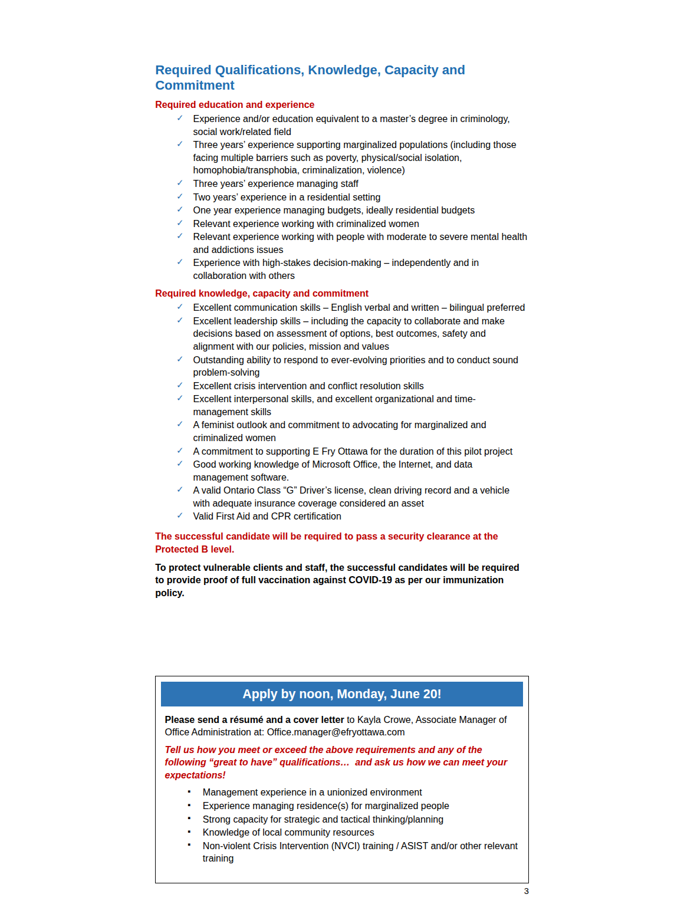Required Qualifications, Knowledge, Capacity and Commitment
Required education and experience
Experience and/or education equivalent to a master’s degree in criminology, social work/related field
Three years’ experience supporting marginalized populations (including those facing multiple barriers such as poverty, physical/social isolation, homophobia/transphobia, criminalization, violence)
Three years’ experience managing staff
Two years’ experience in a residential setting
One year experience managing budgets, ideally residential budgets
Relevant experience working with criminalized women
Relevant experience working with people with moderate to severe mental health and addictions issues
Experience with high-stakes decision-making – independently and in collaboration with others
Required knowledge, capacity and commitment
Excellent communication skills – English verbal and written – bilingual preferred
Excellent leadership skills – including the capacity to collaborate and make decisions based on assessment of options, best outcomes, safety and alignment with our policies, mission and values
Outstanding ability to respond to ever-evolving priorities and to conduct sound problem-solving
Excellent crisis intervention and conflict resolution skills
Excellent interpersonal skills, and excellent organizational and time-management skills
A feminist outlook and commitment to advocating for marginalized and criminalized women
A commitment to supporting E Fry Ottawa for the duration of this pilot project
Good working knowledge of Microsoft Office, the Internet, and data management software.
A valid Ontario Class “G” Driver’s license, clean driving record and a vehicle with adequate insurance coverage considered an asset
Valid First Aid and CPR certification
The successful candidate will be required to pass a security clearance at the Protected B level.
To protect vulnerable clients and staff, the successful candidates will be required to provide proof of full vaccination against COVID-19 as per our immunization policy.
Apply by noon, Monday, June 20!
Please send a résumé and a cover letter to Kayla Crowe, Associate Manager of Office Administration at: Office.manager@efryottawa.com
Tell us how you meet or exceed the above requirements and any of the following “great to have” qualifications… and ask us how we can meet your expectations!
Management experience in a unionized environment
Experience managing residence(s) for marginalized people
Strong capacity for strategic and tactical thinking/planning
Knowledge of local community resources
Non-violent Crisis Intervention (NVCI) training / ASIST and/or other relevant training
3